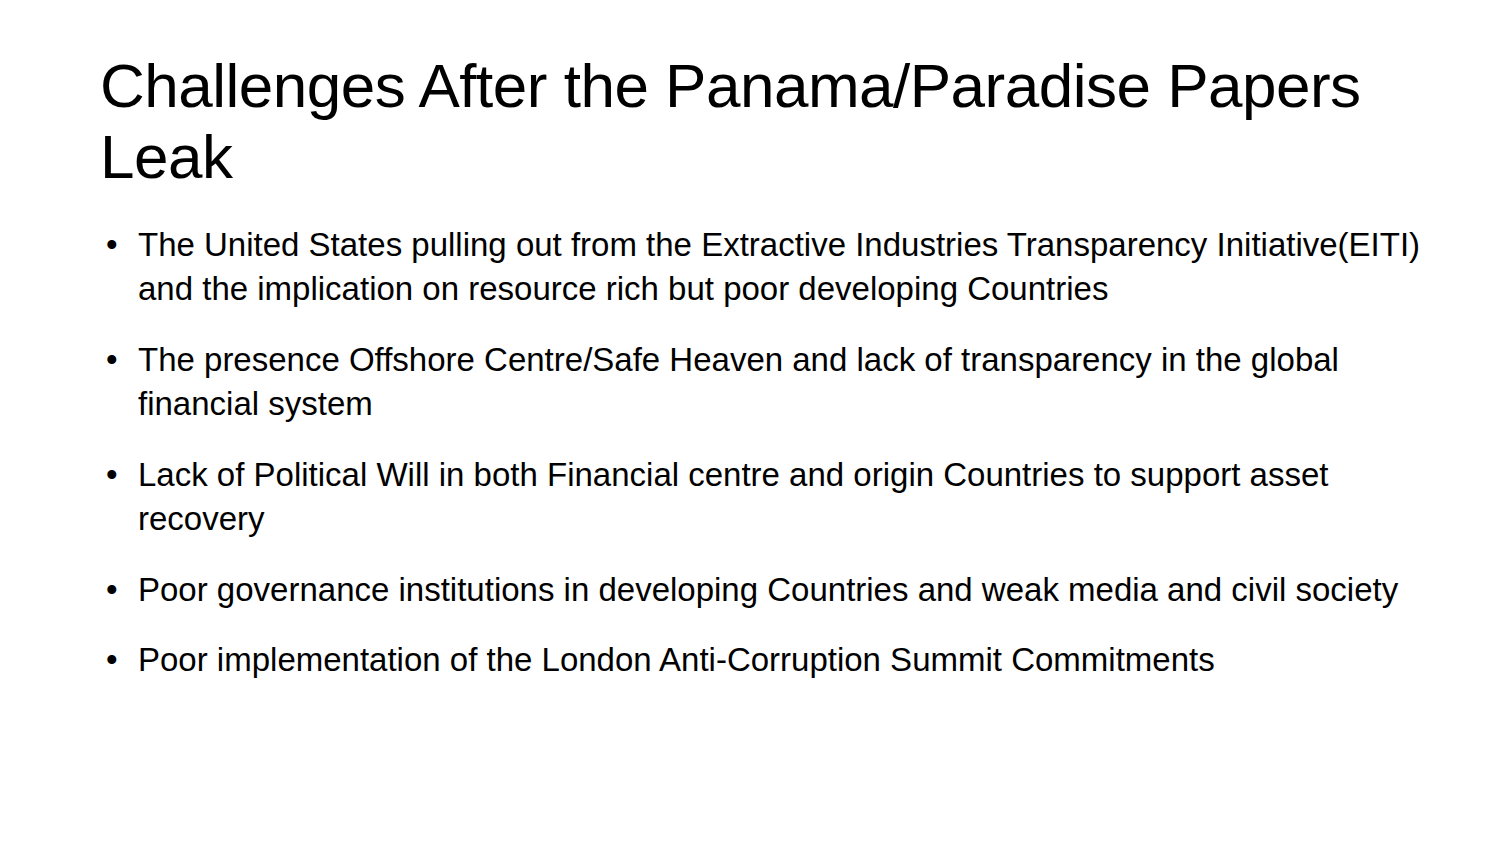Challenges After the Panama/Paradise Papers Leak
The United States pulling out from the Extractive Industries Transparency Initiative(EITI) and the implication on resource rich but poor developing Countries
The presence Offshore Centre/Safe Heaven and lack of transparency in the global financial system
Lack of Political Will in both Financial centre and origin Countries to support asset recovery
Poor governance institutions in developing Countries and weak media and civil society
Poor implementation of the London Anti-Corruption Summit Commitments